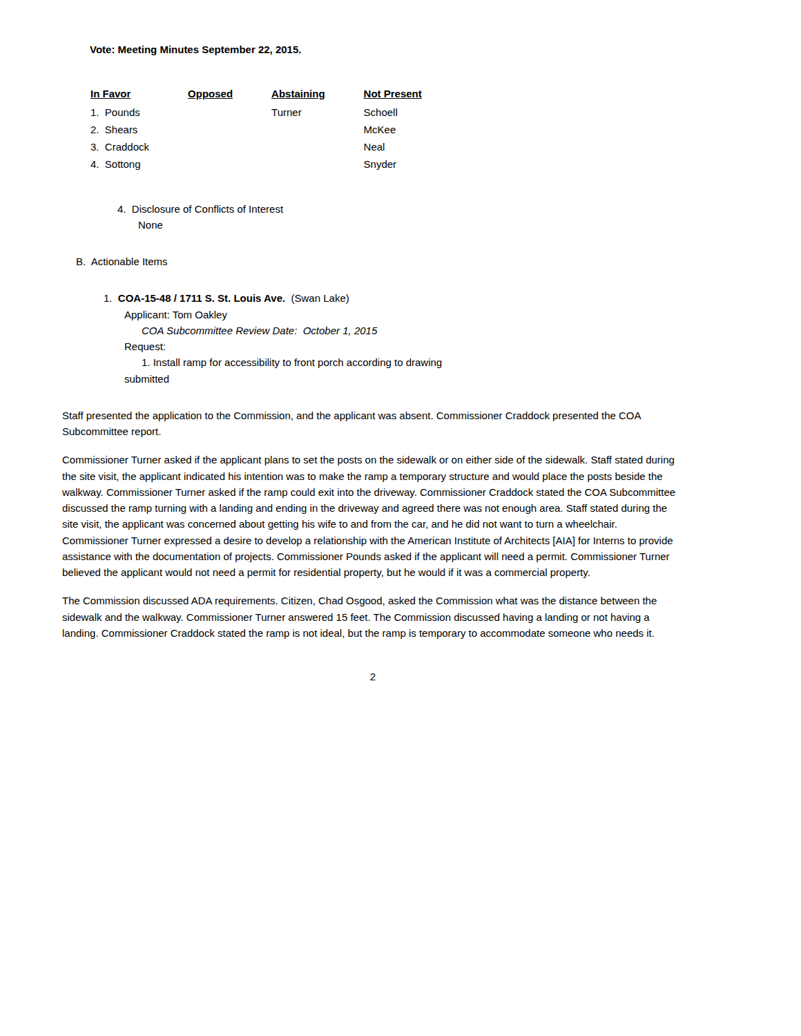Vote: Meeting Minutes September 22, 2015.
| In Favor | Opposed | Abstaining | Not Present |
| --- | --- | --- | --- |
| 1. Pounds | | Turner | Schoell |
| 2. Shears | | | McKee |
| 3. Craddock | | | Neal |
| 4. Sottong | | | Snyder |
4. Disclosure of Conflicts of Interest
None
B. Actionable Items
1. COA-15-48 / 1711 S. St. Louis Ave. (Swan Lake)
Applicant: Tom Oakley
COA Subcommittee Review Date: October 1, 2015
Request:
1. Install ramp for accessibility to front porch according to drawing
submitted
Staff presented the application to the Commission, and the applicant was absent. Commissioner Craddock presented the COA Subcommittee report.
Commissioner Turner asked if the applicant plans to set the posts on the sidewalk or on either side of the sidewalk. Staff stated during the site visit, the applicant indicated his intention was to make the ramp a temporary structure and would place the posts beside the walkway. Commissioner Turner asked if the ramp could exit into the driveway. Commissioner Craddock stated the COA Subcommittee discussed the ramp turning with a landing and ending in the driveway and agreed there was not enough area. Staff stated during the site visit, the applicant was concerned about getting his wife to and from the car, and he did not want to turn a wheelchair. Commissioner Turner expressed a desire to develop a relationship with the American Institute of Architects [AIA] for Interns to provide assistance with the documentation of projects. Commissioner Pounds asked if the applicant will need a permit. Commissioner Turner believed the applicant would not need a permit for residential property, but he would if it was a commercial property.
The Commission discussed ADA requirements. Citizen, Chad Osgood, asked the Commission what was the distance between the sidewalk and the walkway. Commissioner Turner answered 15 feet. The Commission discussed having a landing or not having a landing. Commissioner Craddock stated the ramp is not ideal, but the ramp is temporary to accommodate someone who needs it.
2